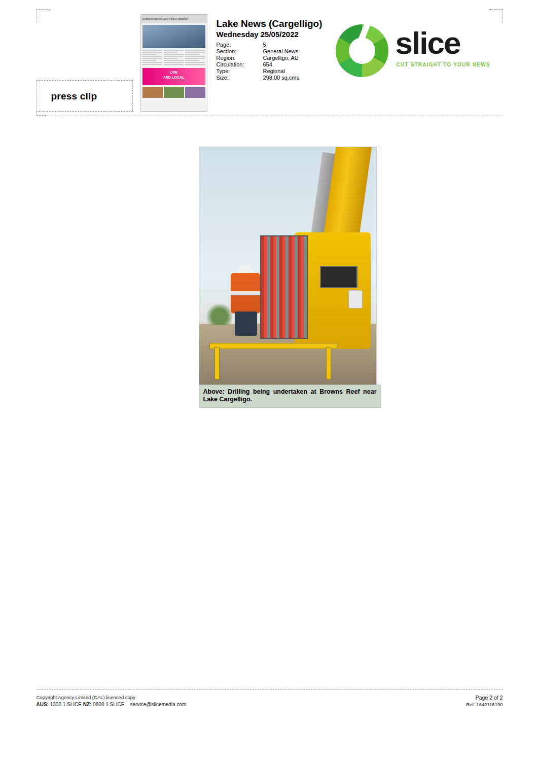press clip
Drilling to start on Lake's future decided?
LIVE
AND LOCAL
Lake News (Cargelligo)
Wednesday 25/05/2022
| Page: | 5 |
| Section: | General News |
| Region: | Cargelligo, AU |
| Circulation: | 654 |
| Type: | Regional |
| Size: | 298.00 sq.cms. |
slice
CUT STRAIGHT TO YOUR NEWS
Above: Drilling being undertaken at Browns Reef near Lake Cargelligo.
Copyright Agency Limited (CAL) licenced copy
AUS: 1300 1 SLICE NZ: 0800 1 SLICE service@slicemedia.com
Page 2 of 2
Ref: 1642116190